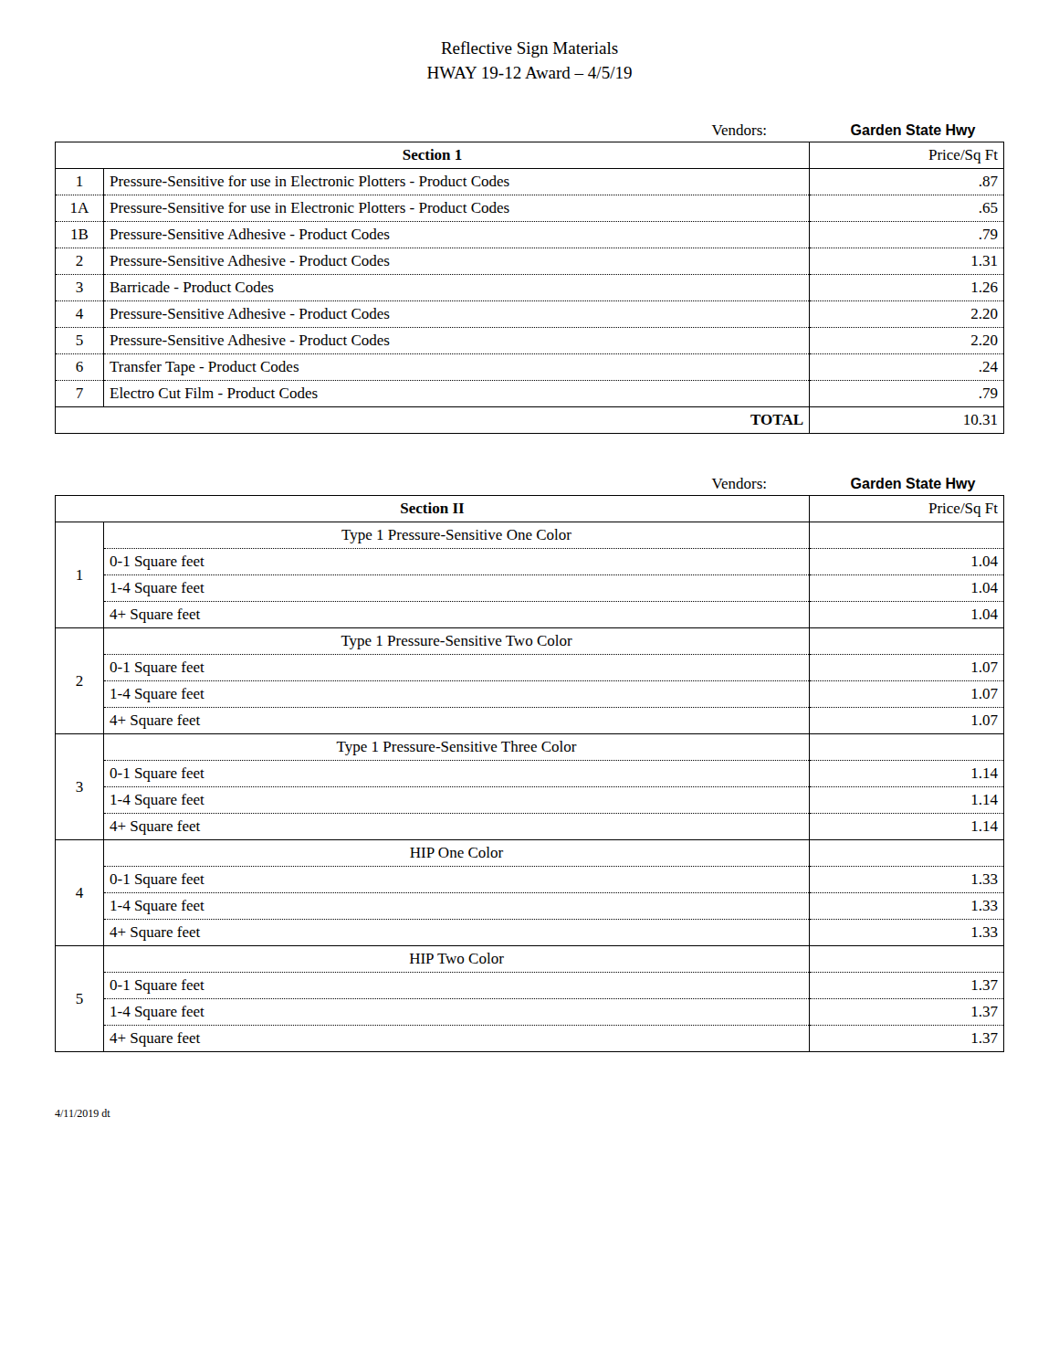Reflective Sign Materials
HWAY 19-12 Award – 4/5/19
Vendors: Garden State Hwy
| Section 1 | Price/Sq Ft |
| --- | --- |
| 1 | Pressure-Sensitive for use in Electronic Plotters - Product Codes | .87 |
| 1A | Pressure-Sensitive for use in Electronic Plotters - Product Codes | .65 |
| 1B | Pressure-Sensitive Adhesive - Product Codes | .79 |
| 2 | Pressure-Sensitive Adhesive - Product Codes | 1.31 |
| 3 | Barricade - Product Codes | 1.26 |
| 4 | Pressure-Sensitive Adhesive - Product Codes | 2.20 |
| 5 | Pressure-Sensitive Adhesive - Product Codes | 2.20 |
| 6 | Transfer Tape - Product Codes | .24 |
| 7 | Electro Cut Film - Product Codes | .79 |
| TOTAL | 10.31 |
Vendors: Garden State Hwy
| Section II | Price/Sq Ft |
| --- | --- |
| 1 | Type 1 Pressure-Sensitive One Color | |
| 0-1 Square feet | 1.04 |
| 1-4 Square feet | 1.04 |
| 4+ Square feet | 1.04 |
| 2 | Type 1 Pressure-Sensitive Two Color | |
| 0-1 Square feet | 1.07 |
| 1-4 Square feet | 1.07 |
| 4+ Square feet | 1.07 |
| 3 | Type 1 Pressure-Sensitive Three Color | |
| 0-1 Square feet | 1.14 |
| 1-4 Square feet | 1.14 |
| 4+ Square feet | 1.14 |
| 4 | HIP One Color | |
| 0-1 Square feet | 1.33 |
| 1-4 Square feet | 1.33 |
| 4+ Square feet | 1.33 |
| 5 | HIP Two Color | |
| 0-1 Square feet | 1.37 |
| 1-4 Square feet | 1.37 |
| 4+ Square feet | 1.37 |
4/11/2019 dt